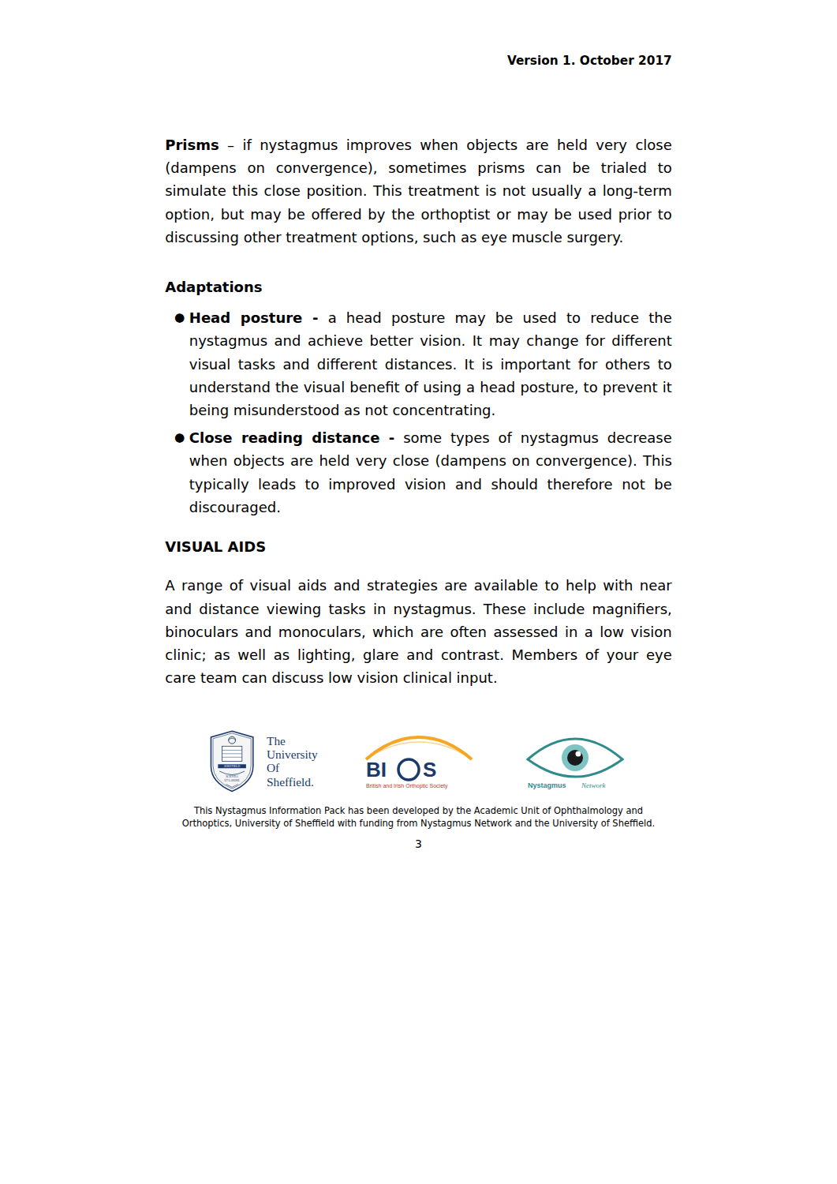Version 1. October 2017
Prisms – if nystagmus improves when objects are held very close (dampens on convergence), sometimes prisms can be trialed to simulate this close position. This treatment is not usually a long-term option, but may be offered by the orthoptist or may be used prior to discussing other treatment options, such as eye muscle surgery.
Adaptations
Head posture - a head posture may be used to reduce the nystagmus and achieve better vision. It may change for different visual tasks and different distances. It is important for others to understand the visual benefit of using a head posture, to prevent it being misunderstood as not concentrating.
Close reading distance - some types of nystagmus decrease when objects are held very close (dampens on convergence). This typically leads to improved vision and should therefore not be discouraged.
VISUAL AIDS
A range of visual aids and strategies are available to help with near and distance viewing tasks in nystagmus. These include magnifiers, binoculars and monoculars, which are often assessed in a low vision clinic; as well as lighting, glare and contrast. Members of your eye care team can discuss low vision clinical input.
SHEFFIELD SCIENTIA ET LABORE
The
University
Of
Sheffield.
BI S British and Irish Orthoptic Society
Nystagmus Network
This Nystagmus Information Pack has been developed by the Academic Unit of Ophthalmology and Orthoptics, University of Sheffield with funding from Nystagmus Network and the University of Sheffield.
3